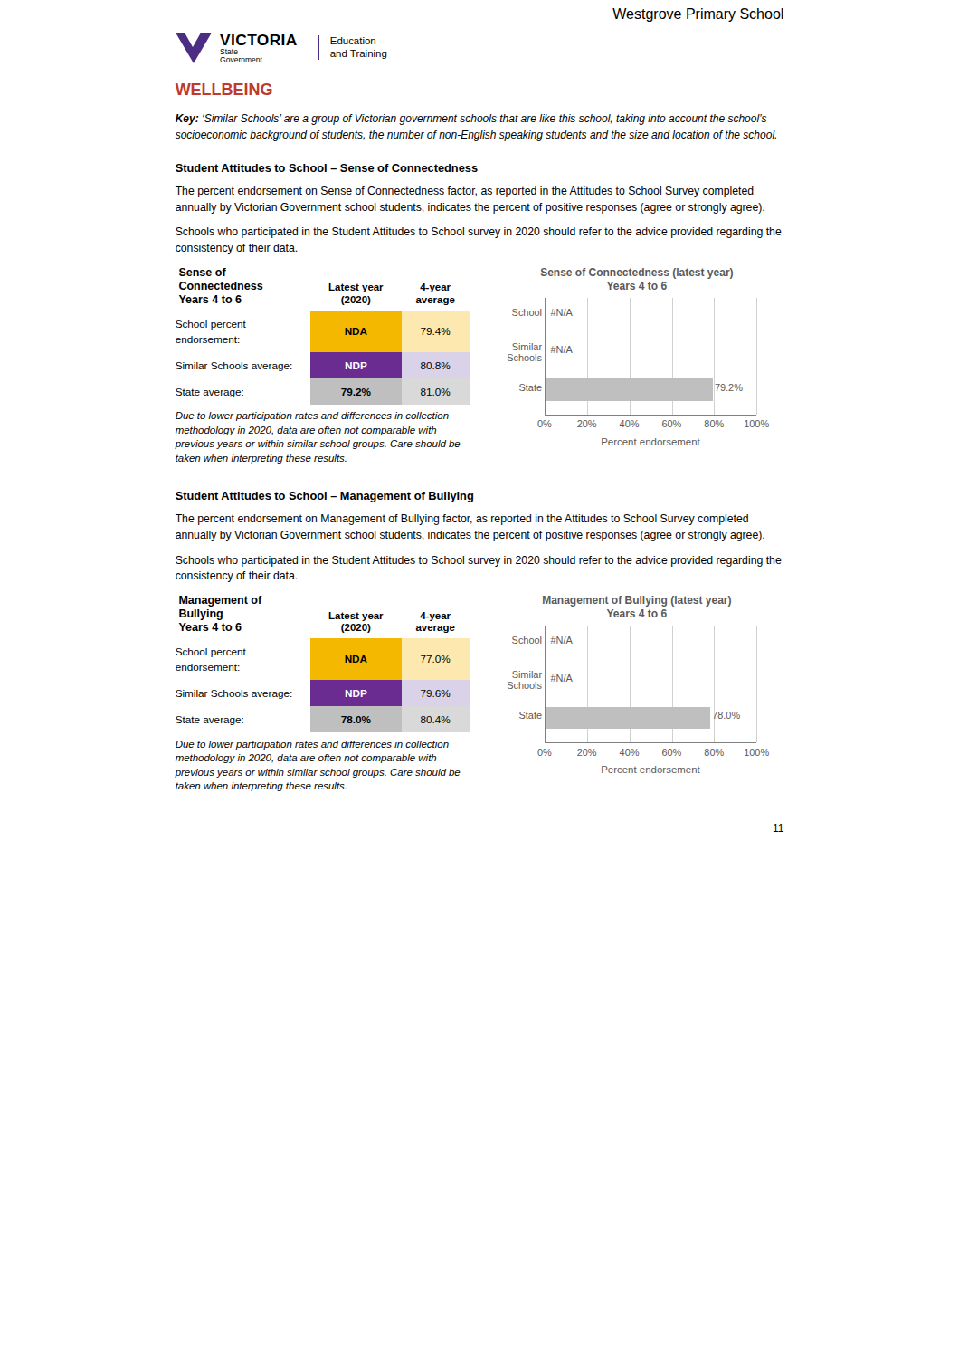Westgrove Primary School
VICTORIA
State
Government
Education
and Training
WELLBEING
Key: ‘Similar Schools’ are a group of Victorian government schools that are like this school, taking into account the school’s socioeconomic background of students, the number of non-English speaking students and the size and location of the school.
Student Attitudes to School – Sense of Connectedness
The percent endorsement on Sense of Connectedness factor, as reported in the Attitudes to School Survey completed annually by Victorian Government school students, indicates the percent of positive responses (agree or strongly agree).
Schools who participated in the Student Attitudes to School survey in 2020 should refer to the advice provided regarding the consistency of their data.
| Sense of Connectedness Years 4 to 6 | Latest year (2020) | 4-year average |
| --- | --- | --- |
| School percent endorsement: | NDA | 79.4% |
| Similar Schools average: | NDP | 80.8% |
| State average: | 79.2% | 81.0% |
Due to lower participation rates and differences in collection methodology in 2020, data are often not comparable with previous years or within similar school groups. Care should be taken when interpreting these results.
Sense of Connectedness (latest year)
Years 4 to 6
School
#N/A
Similar
Schools
#N/A
State
79.2%
0% 20% 40% 60% 80% 100%
Percent endorsement
Student Attitudes to School – Management of Bullying
The percent endorsement on Management of Bullying factor, as reported in the Attitudes to School Survey completed annually by Victorian Government school students, indicates the percent of positive responses (agree or strongly agree).
Schools who participated in the Student Attitudes to School survey in 2020 should refer to the advice provided regarding the consistency of their data.
| Management of Bullying Years 4 to 6 | Latest year (2020) | 4-year average |
| --- | --- | --- |
| School percent endorsement: | NDA | 77.0% |
| Similar Schools average: | NDP | 79.6% |
| State average: | 78.0% | 80.4% |
Due to lower participation rates and differences in collection methodology in 2020, data are often not comparable with previous years or within similar school groups. Care should be taken when interpreting these results.
Management of Bullying (latest year)
Years 4 to 6
School
#N/A
Similar
Schools
#N/A
State
78.0%
0% 20% 40% 60% 80% 100%
Percent endorsement
11